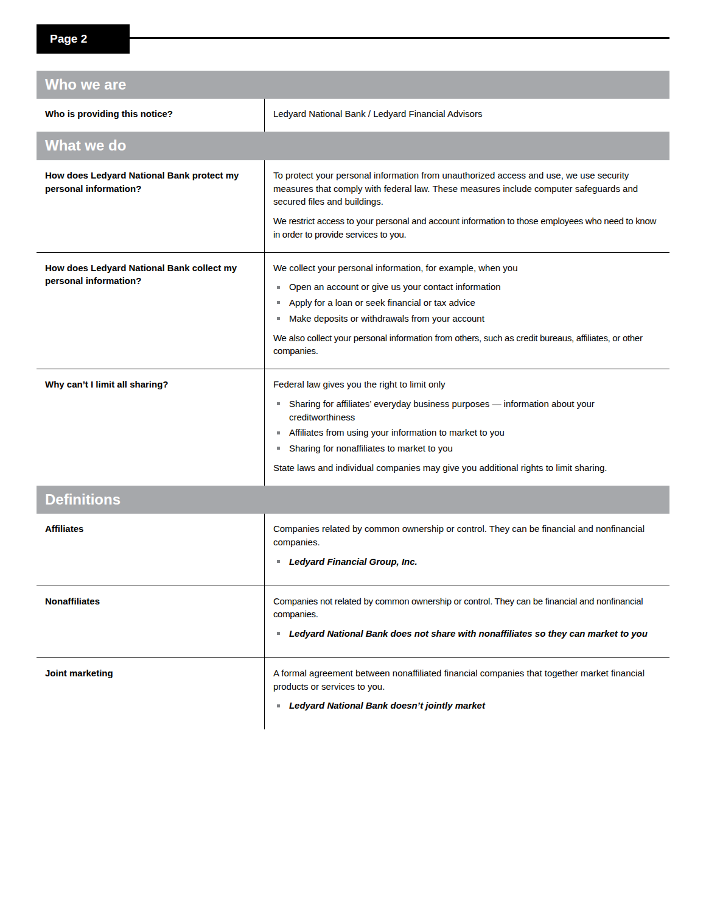Page 2
| Who we are |
| Who is providing this notice? | Ledyard National Bank / Ledyard Financial Advisors |
| What we do |
| How does Ledyard National Bank protect my personal information? | To protect your personal information from unauthorized access and use, we use security measures that comply with federal law. These measures include computer safeguards and secured files and buildings. We restrict access to your personal and account information to those employees who need to know in order to provide services to you. |
| How does Ledyard National Bank collect my personal information? | We collect your personal information, for example, when you Open an account or give us your contact information Apply for a loan or seek financial or tax advice Make deposits or withdrawals from your account We also collect your personal information from others, such as credit bureaus, affiliates, or other companies. |
| Why can’t I limit all sharing? | Federal law gives you the right to limit only Sharing for affiliates’ everyday business purposes — information about your creditworthiness Affiliates from using your information to market to you Sharing for nonaffiliates to market to you State laws and individual companies may give you additional rights to limit sharing. |
| Definitions |
| Affiliates | Companies related by common ownership or control. They can be financial and nonfinancial companies. Ledyard Financial Group, Inc. |
| Nonaffiliates | Companies not related by common ownership or control. They can be financial and nonfinancial companies. Ledyard National Bank does not share with nonaffiliates so they can market to you |
| Joint marketing | A formal agreement between nonaffiliated financial companies that together market financial products or services to you. Ledyard National Bank doesn’t jointly market |